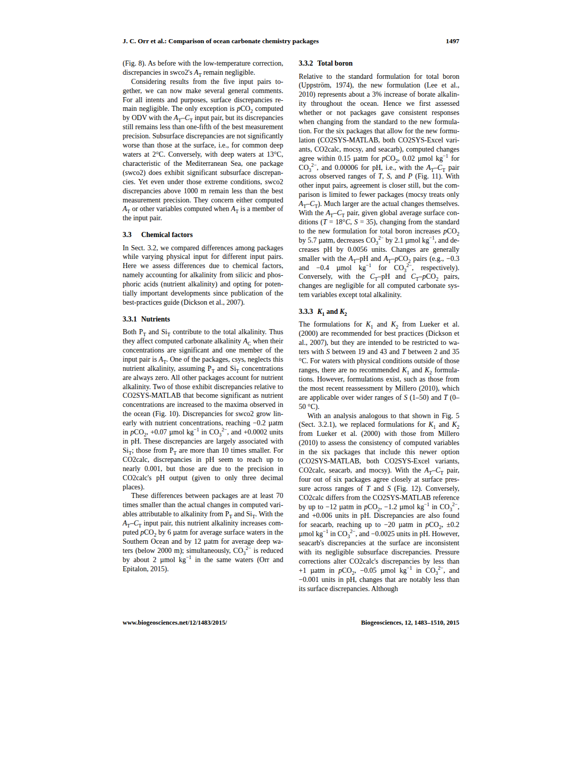J. C. Orr et al.: Comparison of ocean carbonate chemistry packages
1497
(Fig. 8). As before with the low-temperature correction, discrepancies in swco2's AT remain negligible.
Considering results from the five input pairs together, we can now make several general comments. For all intents and purposes, surface discrepancies remain negligible. The only exception is p CO2 computed by ODV with the AT–CT input pair, but its discrepancies still remains less than one-fifth of the best measurement precision. Subsurface discrepancies are not significantly worse than those at the surface, i.e., for common deep waters at 2°C. Conversely, with deep waters at 13°C, characteristic of the Mediterranean Sea, one package (swco2) does exhibit significant subsurface discrepancies. Yet even under those extreme conditions, swco2 discrepancies above 1000 m remain less than the best measurement precision. They concern either computed AT or other variables computed when AT is a member of the input pair.
3.3 Chemical factors
In Sect. 3.2, we compared differences among packages while varying physical input for different input pairs. Here we assess differences due to chemical factors, namely accounting for alkalinity from silicic and phosphoric acids (nutrient alkalinity) and opting for potentially important developments since publication of the best-practices guide (Dickson et al., 2007).
3.3.1 Nutrients
Both PT and SiT contribute to the total alkalinity. Thus they affect computed carbonate alkalinity AC when their concentrations are significant and one member of the input pair is AT. One of the packages, csys, neglects this nutrient alkalinity, assuming PT and SiT concentrations are always zero. All other packages account for nutrient alkalinity. Two of those exhibit discrepancies relative to CO2SYS-MATLAB that become significant as nutrient concentrations are increased to the maxima observed in the ocean (Fig. 10). Discrepancies for swco2 grow linearly with nutrient concentrations, reaching −0.2 µatm in p CO2, +0.07 µmol kg−1 in CO32−, and +0.0002 units in pH. These discrepancies are largely associated with SiT; those from PT are more than 10 times smaller. For CO2calc, discrepancies in pH seem to reach up to nearly 0.001, but those are due to the precision in CO2calc's pH output (given to only three decimal places).
These differences between packages are at least 70 times smaller than the actual changes in computed variables attributable to alkalinity from PT and SiT. With the AT–CT input pair, this nutrient alkalinity increases computed p CO2 by 6 µatm for average surface waters in the Southern Ocean and by 12 µatm for average deep waters (below 2000 m); simultaneously, CO32− is reduced by about 2 µmol kg−1 in the same waters (Orr and Epitalon, 2015).
3.3.2 Total boron
Relative to the standard formulation for total boron (Uppström, 1974), the new formulation (Lee et al., 2010) represents about a 3% increase of borate alkalinity throughout the ocean. Hence we first assessed whether or not packages gave consistent responses when changing from the standard to the new formulation. For the six packages that allow for the new formulation (CO2SYS-MATLAB, both CO2SYS-Excel variants, CO2calc, mocsy, and seacarb), computed changes agree within 0.15 µatm for p CO2, 0.02 µmol kg−1 for CO32−, and 0.00006 for pH, i.e., with the AT–CT pair across observed ranges of T, S, and P (Fig. 11). With other input pairs, agreement is closer still, but the comparison is limited to fewer packages (mocsy treats only AT–CT). Much larger are the actual changes themselves. With the AT–CT pair, given global average surface conditions (T = 18°C, S = 35), changing from the standard to the new formulation for total boron increases p CO2 by 5.7 µatm, decreases CO32− by 2.1 µmol kg−1, and decreases pH by 0.0056 units. Changes are generally smaller with the AT–pH and AT–p CO2 pairs (e.g., −0.3 and −0.4 µmol kg−1 for CO32−, respectively). Conversely, with the CT–pH and CT–p CO2 pairs, changes are negligible for all computed carbonate system variables except total alkalinity.
3.3.3 K1 and K2
The formulations for K1 and K2 from Lueker et al. (2000) are recommended for best practices (Dickson et al., 2007), but they are intended to be restricted to waters with S between 19 and 43 and T between 2 and 35 °C. For waters with physical conditions outside of those ranges, there are no recommended K1 and K2 formulations. However, formulations exist, such as those from the most recent reassessment by Millero (2010), which are applicable over wider ranges of S (1–50) and T (0–50 °C).
With an analysis analogous to that shown in Fig. 5 (Sect. 3.2.1), we replaced formulations for K1 and K2 from Lueker et al. (2000) with those from Millero (2010) to assess the consistency of computed variables in the six packages that include this newer option (CO2SYS-MATLAB, both CO2SYS-Excel variants, CO2calc, seacarb, and mocsy). With the AT–CT pair, four out of six packages agree closely at surface pressure across ranges of T and S (Fig. 12). Conversely, CO2calc differs from the CO2SYS-MATLAB reference by up to −12 µatm in p CO2, −1.2 µmol kg−1 in CO32−, and +0.006 units in pH. Discrepancies are also found for seacarb, reaching up to −20 µatm in p CO2, ±0.2 µmol kg−1 in CO32−, and −0.0025 units in pH. However, seacarb's discrepancies at the surface are inconsistent with its negligible subsurface discrepancies. Pressure corrections alter CO2calc's discrepancies by less than +1 µatm in p CO2, −0.05 µmol kg−1 in CO32−, and −0.001 units in pH, changes that are notably less than its surface discrepancies. Although
www.biogeosciences.net/12/1483/2015/
Biogeosciences, 12, 1483–1510, 2015